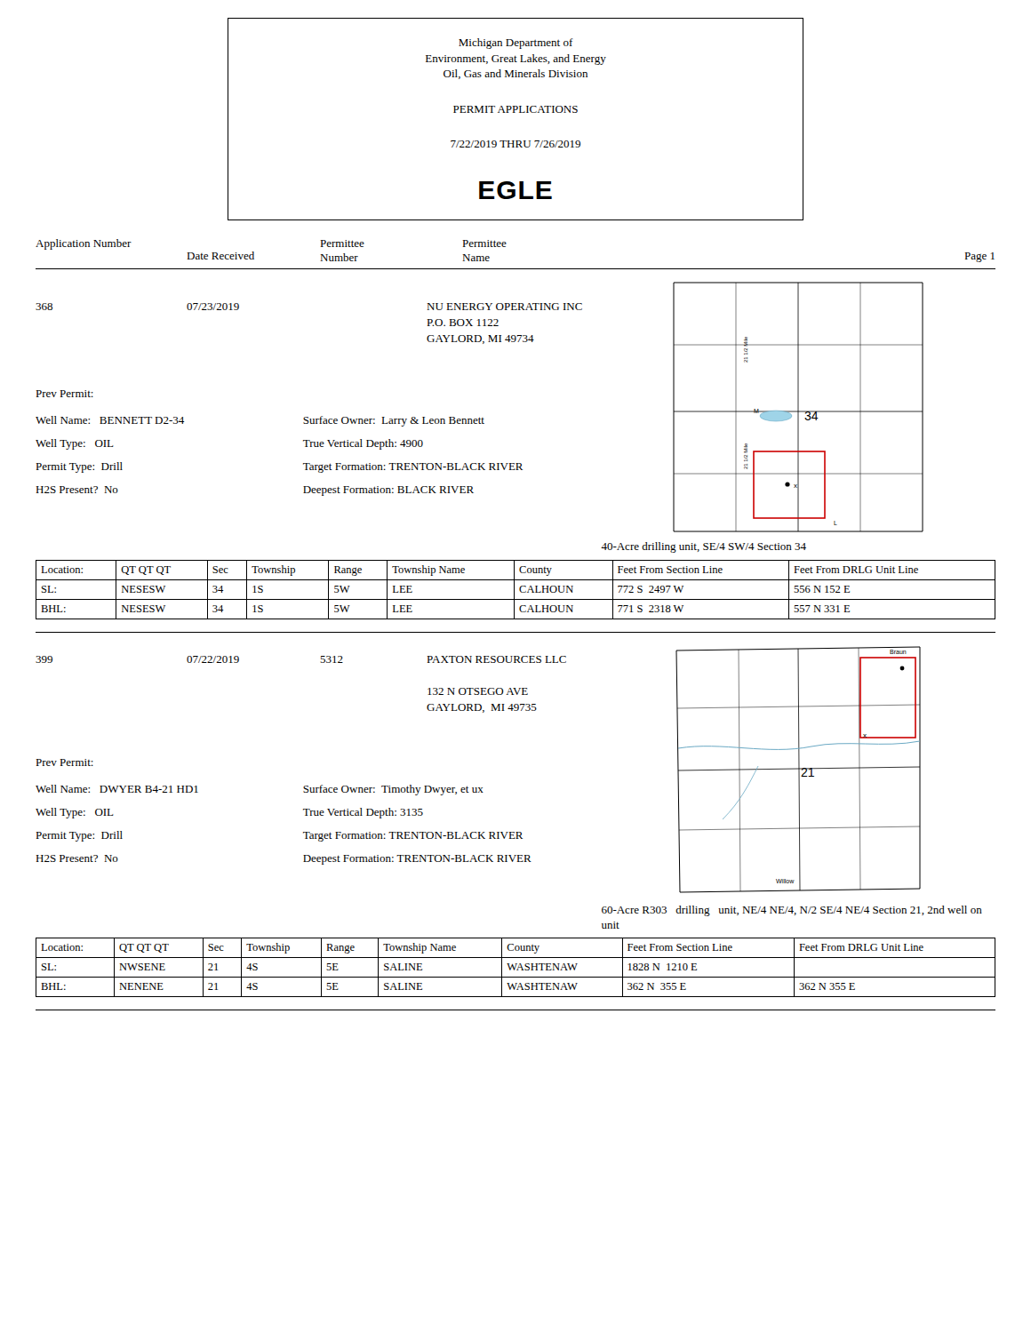Michigan Department of
Environment, Great Lakes, and Energy
Oil, Gas and Minerals Division
PERMIT APPLICATIONS
7/22/2019 THRU 7/26/2019
EGLE
Application Number
Date Received
Permittee
Number
Permittee
Name
Page 1
368
07/23/2019
NU ENERGY OPERATING INC
P.O. BOX 1122
GAYLORD, MI 49734
Prev Permit:
Well Name: BENNETT D2-34
Surface Owner: Larry & Leon Bennett
Well Type: OIL
True Vertical Depth: 4900
Permit Type: Drill
Target Formation: TRENTON-BLACK RIVER
H2S Present? No
Deepest Formation: BLACK RIVER
x 34 M L 21 1/2 Mile 21 1/2 Mile
40-Acre drilling unit, SE/4 SW/4 Section 34
| Location: | QT QT QT | Sec | Township | Range | Township Name | County | Feet From Section Line | Feet From DRLG Unit Line |
| --- | --- | --- | --- | --- | --- | --- | --- | --- |
| SL: | NESESW | 34 | 1S | 5W | LEE | CALHOUN | 772 S 2497 W | 556 N 152 E |
| BHL: | NESESW | 34 | 1S | 5W | LEE | CALHOUN | 771 S 2318 W | 557 N 331 E |
399
07/22/2019
5312
PAXTON RESOURCES LLC
132 N OTSEGO AVE
GAYLORD, MI 49735
Prev Permit:
Well Name: DWYER B4-21 HD1
Surface Owner: Timothy Dwyer, et ux
Well Type: OIL
True Vertical Depth: 3135
Permit Type: Drill
Target Formation: TRENTON-BLACK RIVER
H2S Present? No
Deepest Formation: TRENTON-BLACK RIVER
x 21 Braun Willow
60-Acre R303 drilling unit, NE/4 NE/4, N/2 SE/4 NE/4 Section 21, 2nd well on unit
| Location: | QT QT QT | Sec | Township | Range | Township Name | County | Feet From Section Line | Feet From DRLG Unit Line |
| --- | --- | --- | --- | --- | --- | --- | --- | --- |
| SL: | NWSENE | 21 | 4S | 5E | SALINE | WASHTENAW | 1828 N 1210 E | |
| BHL: | NENENE | 21 | 4S | 5E | SALINE | WASHTENAW | 362 N 355 E | 362 N 355 E |